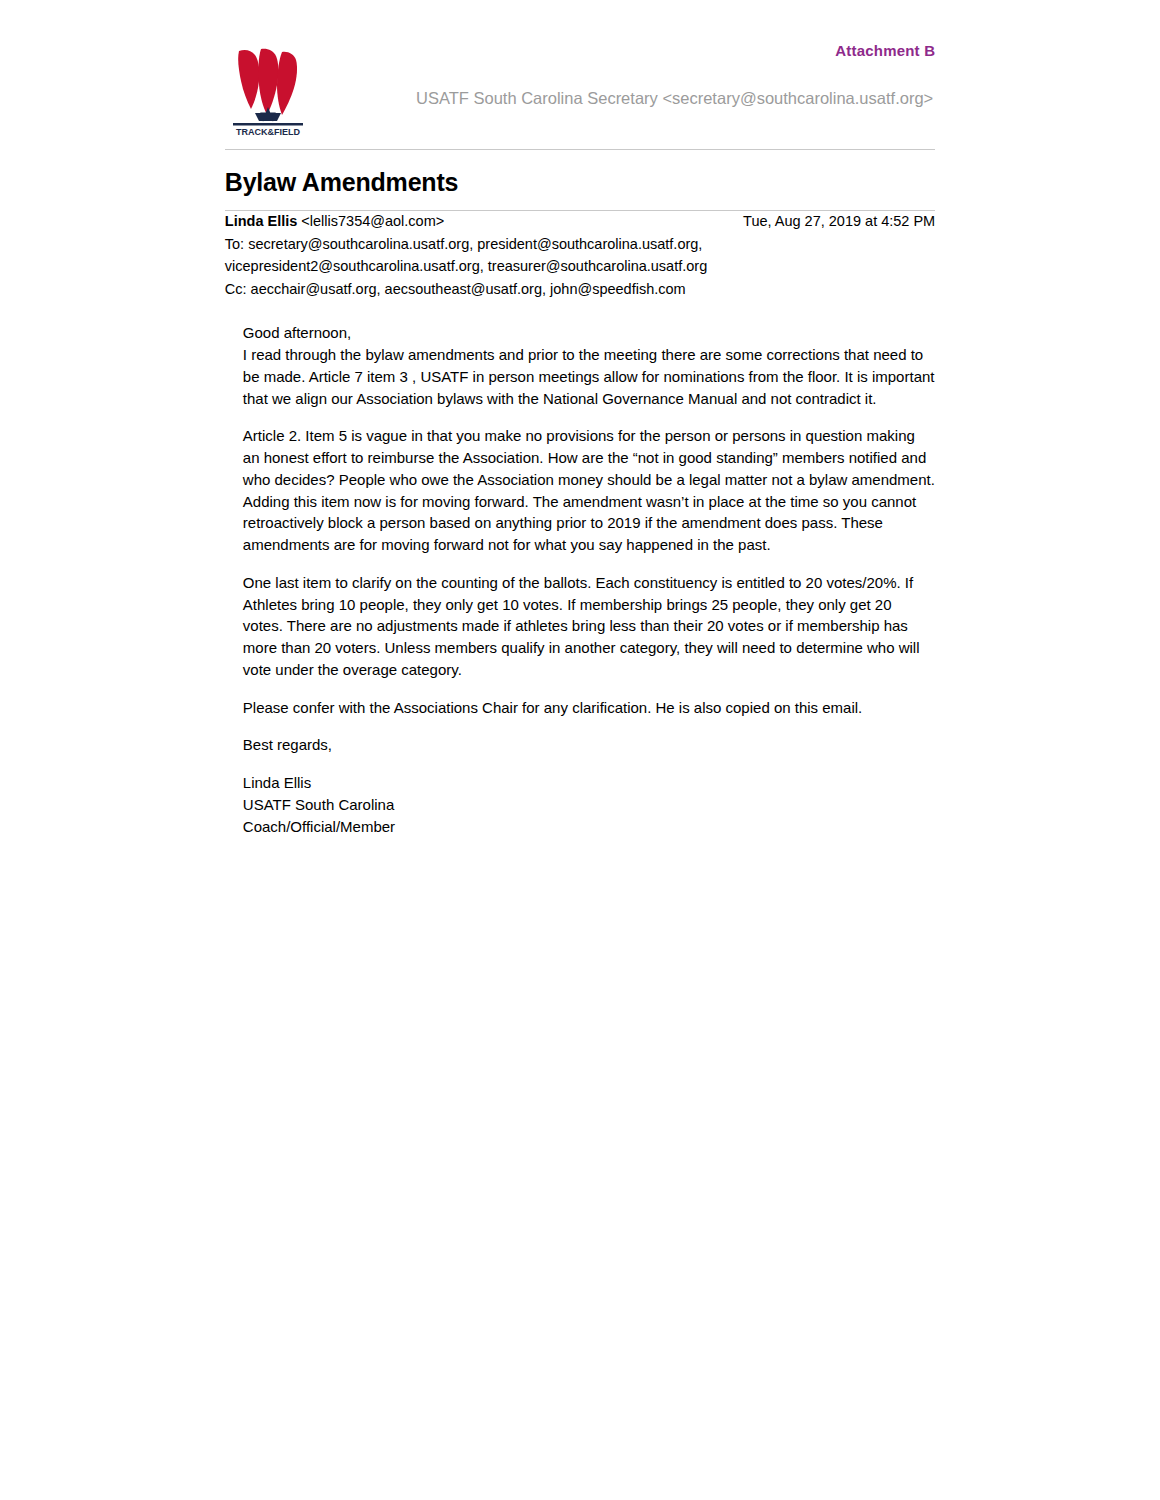Attachment B
TRACK&FIELD
USATF South Carolina Secretary <secretary@southcarolina.usatf.org>
Bylaw Amendments
Linda Ellis <lellis7354@aol.com>
Tue, Aug 27, 2019 at 4:52 PM
To: secretary@southcarolina.usatf.org, president@southcarolina.usatf.org, vicepresident2@southcarolina.usatf.org, treasurer@southcarolina.usatf.org
Cc: aecchair@usatf.org, aecsoutheast@usatf.org, john@speedfish.com
Good afternoon,
I read through the bylaw amendments and prior to the meeting there are some corrections that need to be made. Article 7 item 3 , USATF in person meetings allow for nominations from the floor. It is important that we align our Association bylaws with the National Governance Manual and not contradict it.
Article 2. Item 5 is vague in that you make no provisions for the person or persons in question making an honest effort to reimburse the Association. How are the “not in good standing” members notified and who decides? People who owe the Association money should be a legal matter not a bylaw amendment. Adding this item now is for moving forward. The amendment wasn’t in place at the time so you cannot retroactively block a person based on anything prior to 2019 if the amendment does pass. These amendments are for moving forward not for what you say happened in the past.
One last item to clarify on the counting of the ballots. Each constituency is entitled to 20 votes/20%. If Athletes bring 10 people, they only get 10 votes. If membership brings 25 people, they only get 20 votes. There are no adjustments made if athletes bring less than their 20 votes or if membership has more than 20 voters. Unless members qualify in another category, they will need to determine who will vote under the overage category.
Please confer with the Associations Chair for any clarification. He is also copied on this email.
Best regards,
Linda Ellis
USATF South Carolina
Coach/Official/Member